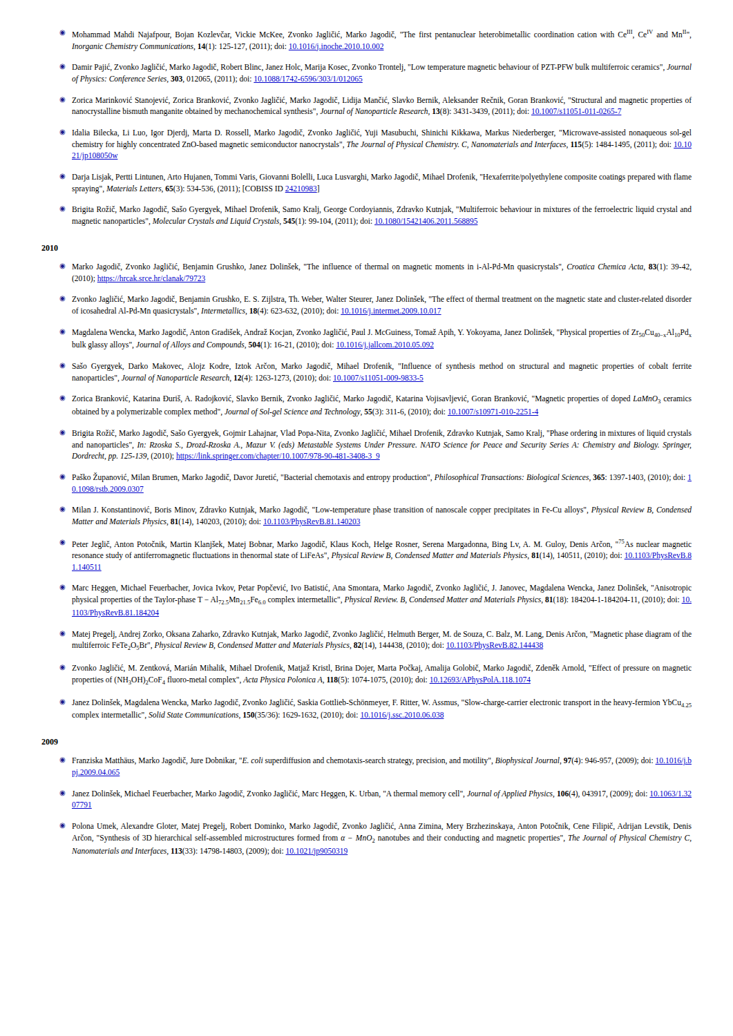Mohammad Mahdi Najafpour, Bojan Kozlevčar, Vickie McKee, Zvonko Jagličić, Marko Jagodič, "The first pentanuclear heterobimetallic coordination cation with CeIII, CeIV and MnII", Inorganic Chemistry Communications, 14(1): 125-127, (2011); doi: 10.1016/j.inoche.2010.10.002
Damir Pajić, Zvonko Jagličić, Marko Jagodič, Robert Blinc, Janez Holc, Marija Kosec, Zvonko Trontelj, "Low temperature magnetic behaviour of PZT-PFW bulk multiferroic ceramics", Journal of Physics: Conference Series, 303, 012065, (2011); doi: 10.1088/1742-6596/303/1/012065
Zorica Marinković Stanojević, Zorica Branković, Zvonko Jagličić, Marko Jagodič, Lidija Mančić, Slavko Bernik, Aleksander Rečnik, Goran Branković, "Structural and magnetic properties of nanocrystalline bismuth manganite obtained by mechanochemical synthesis", Journal of Nanoparticle Research, 13(8): 3431-3439, (2011); doi: 10.1007/s11051-011-0265-7
Idalia Bilecka, Li Luo, Igor Djerdj, Marta D. Rossell, Marko Jagodič, Zvonko Jagličić, Yuji Masubuchi, Shinichi Kikkawa, Markus Niederberger, "Microwave-assisted nonaqueous sol-gel chemistry for highly concentrated ZnO-based magnetic semiconductor nanocrystals", The Journal of Physical Chemistry. C, Nanomaterials and Interfaces, 115(5): 1484-1495, (2011); doi: 10.1021/jp108050w
Darja Lisjak, Pertti Lintunen, Arto Hujanen, Tommi Varis, Giovanni Bolelli, Luca Lusvarghi, Marko Jagodič, Mihael Drofenik, "Hexaferrite/polyethylene composite coatings prepared with flame spraying", Materials Letters, 65(3): 534-536, (2011); [COBISS ID 24210983]
Brigita Rožič, Marko Jagodič, Sašo Gyergyek, Mihael Drofenik, Samo Kralj, George Cordoyiannis, Zdravko Kutnjak, "Multiferroic behaviour in mixtures of the ferroelectric liquid crystal and magnetic nanoparticles", Molecular Crystals and Liquid Crystals, 545(1): 99-104, (2011); doi: 10.1080/15421406.2011.568895
2010
Marko Jagodič, Zvonko Jagličić, Benjamin Grushko, Janez Dolinšek, "The influence of thermal on magnetic moments in i-Al-Pd-Mn quasicrystals", Croatica Chemica Acta, 83(1): 39-42, (2010); https://hrcak.srce.hr/clanak/79723
Zvonko Jagličić, Marko Jagodič, Benjamin Grushko, E. S. Zijlstra, Th. Weber, Walter Steurer, Janez Dolinšek, "The effect of thermal treatment on the magnetic state and cluster-related disorder of icosahedral Al-Pd-Mn quasicrystals", Intermetallics, 18(4): 623-632, (2010); doi: 10.1016/j.intermet.2009.10.017
Magdalena Wencka, Marko Jagodič, Anton Gradišek, Andraž Kocjan, Zvonko Jagličić, Paul J. McGuiness, Tomaž Apih, Y. Yokoyama, Janez Dolinšek, "Physical properties of Zr50Cu40−xAl10Pdx bulk glassy alloys", Journal of Alloys and Compounds, 504(1): 16-21, (2010); doi: 10.1016/j.jallcom.2010.05.092
Sašo Gyergyek, Darko Makovec, Alojz Kodre, Iztok Arčon, Marko Jagodič, Mihael Drofenik, "Influence of synthesis method on structural and magnetic properties of cobalt ferrite nanoparticles", Journal of Nanoparticle Research, 12(4): 1263-1273, (2010); doi: 10.1007/s11051-009-9833-5
Zorica Branković, Katarina Đuriš, A. Radojković, Slavko Bernik, Zvonko Jagličić, Marko Jagodič, Katarina Vojisavljević, Goran Branković, "Magnetic properties of doped LaMnO3 ceramics obtained by a polymerizable complex method", Journal of Sol-gel Science and Technology, 55(3): 311-6, (2010); doi: 10.1007/s10971-010-2251-4
Brigita Rožič, Marko Jagodič, Sašo Gyergyek, Gojmir Lahajnar, Vlad Popa-Nita, Zvonko Jagličić, Mihael Drofenik, Zdravko Kutnjak, Samo Kralj, "Phase ordering in mixtures of liquid crystals and nanoparticles", In: Rzoska S., Drozd-Rzoska A., Mazur V. (eds) Metastable Systems Under Pressure. NATO Science for Peace and Security Series A: Chemistry and Biology. Springer, Dordrecht, pp. 125-139, (2010); https://link.springer.com/chapter/10.1007/978-90-481-3408-3_9
Paško Županović, Milan Brumen, Marko Jagodič, Davor Juretić, "Bacterial chemotaxis and entropy production", Philosophical Transactions: Biological Sciences, 365: 1397-1403, (2010); doi: 10.1098/rstb.2009.0307
Milan J. Konstantinović, Boris Minov, Zdravko Kutnjak, Marko Jagodič, "Low-temperature phase transition of nanoscale copper precipitates in Fe-Cu alloys", Physical Review B, Condensed Matter and Materials Physics, 81(14), 140203, (2010); doi: 10.1103/PhysRevB.81.140203
Peter Jeglič, Anton Potočnik, Martin Klanjšek, Matej Bobnar, Marko Jagodič, Klaus Koch, Helge Rosner, Serena Margadonna, Bing Lv, A. M. Guloy, Denis Arčon, "75As nuclear magnetic resonance study of antiferromagnetic fluctuations in thenormal state of LiFeAs", Physical Review B, Condensed Matter and Materials Physics, 81(14), 140511, (2010); doi: 10.1103/PhysRevB.81.140511
Marc Heggen, Michael Feuerbacher, Jovica Ivkov, Petar Popčević, Ivo Batistić, Ana Smontara, Marko Jagodič, Zvonko Jagličić, J. Janovec, Magdalena Wencka, Janez Dolinšek, "Anisotropic physical properties of the Taylor-phase T − Al72.5Mn21.5Fe6.0 complex intermetallic", Physical Review. B, Condensed Matter and Materials Physics, 81(18): 184204-1-184204-11, (2010); doi: 10.1103/PhysRevB.81.184204
Matej Pregelj, Andrej Zorko, Oksana Zaharko, Zdravko Kutnjak, Marko Jagodič, Zvonko Jagličić, Helmuth Berger, M. de Souza, C. Balz, M. Lang, Denis Arčon, "Magnetic phase diagram of the multiferroic FeTe2O5Br", Physical Review B, Condensed Matter and Materials Physics, 82(14), 144438, (2010); doi: 10.1103/PhysRevB.82.144438
Zvonko Jagličić, M. Zentková, Marián Mihalik, Mihael Drofenik, Matjaž Kristl, Brina Dojer, Marta Počkaj, Amalija Golobič, Marko Jagodič, Zdeněk Arnold, "Effect of pressure on magnetic properties of (NH3OH)2CoF4 fluoro-metal complex", Acta Physica Polonica A, 118(5): 1074-1075, (2010); doi: 10.12693/APhysPolA.118.1074
Janez Dolinšek, Magdalena Wencka, Marko Jagodič, Zvonko Jagličić, Saskia Gottlieb-Schönmeyer, F. Ritter, W. Assmus, "Slow-charge-carrier electronic transport in the heavy-fermion YbCu4.25 complex intermetallic", Solid State Communications, 150(35/36): 1629-1632, (2010); doi: 10.1016/j.ssc.2010.06.038
2009
Franziska Matthäus, Marko Jagodič, Jure Dobnikar, "E. coli superdiffusion and chemotaxis-search strategy, precision, and motility", Biophysical Journal, 97(4): 946-957, (2009); doi: 10.1016/j.bpj.2009.04.065
Janez Dolinšek, Michael Feuerbacher, Marko Jagodič, Zvonko Jagličić, Marc Heggen, K. Urban, "A thermal memory cell", Journal of Applied Physics, 106(4), 043917, (2009); doi: 10.1063/1.3207791
Polona Umek, Alexandre Gloter, Matej Pregelj, Robert Dominko, Marko Jagodič, Zvonko Jagličić, Anna Zimina, Mery Brzhezinskaya, Anton Potočnik, Cene Filipič, Adrijan Levstik, Denis Arčon, "Synthesis of 3D hierarchical self-assembled microstructures formed from α − MnO2 nanotubes and their conducting and magnetic properties", The Journal of Physical Chemistry C, Nanomaterials and Interfaces, 113(33): 14798-14803, (2009); doi: 10.1021/jp9050319